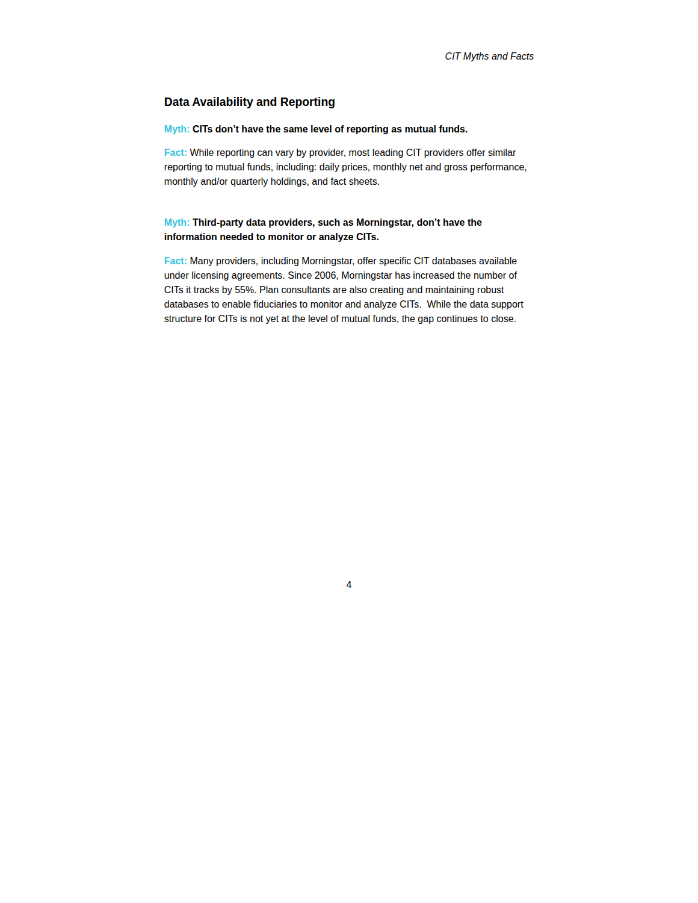CIT Myths and Facts
Data Availability and Reporting
Myth: CITs don’t have the same level of reporting as mutual funds.
Fact: While reporting can vary by provider, most leading CIT providers offer similar reporting to mutual funds, including: daily prices, monthly net and gross performance, monthly and/or quarterly holdings, and fact sheets.
Myth: Third-party data providers, such as Morningstar, don’t have the information needed to monitor or analyze CITs.
Fact: Many providers, including Morningstar, offer specific CIT databases available under licensing agreements. Since 2006, Morningstar has increased the number of CITs it tracks by 55%. Plan consultants are also creating and maintaining robust databases to enable fiduciaries to monitor and analyze CITs. While the data support structure for CITs is not yet at the level of mutual funds, the gap continues to close.
4